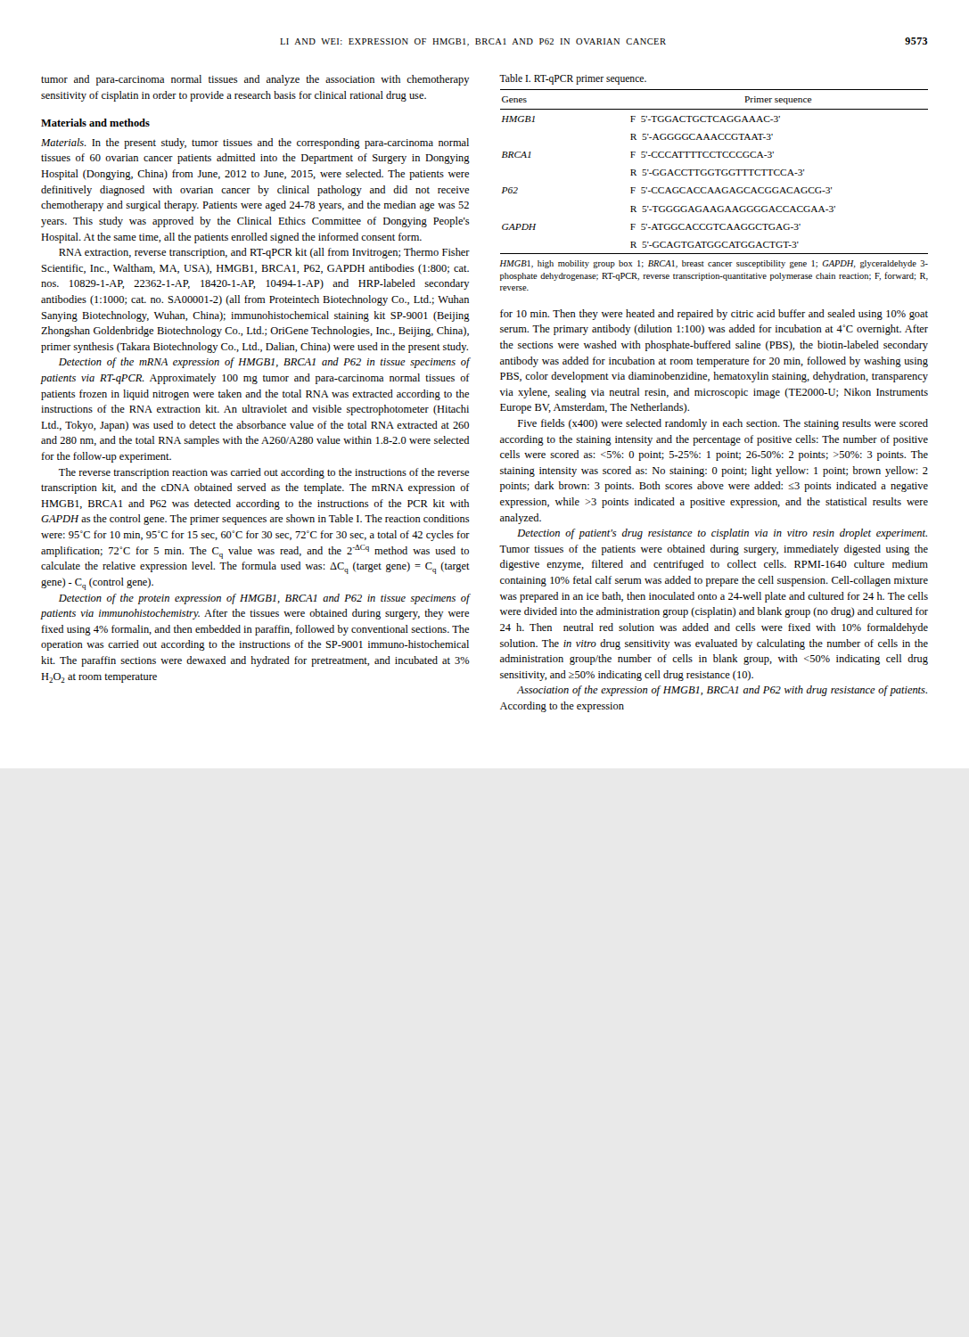LI and WEI: EXPRESSION OF HMGB1, BRCA1 AND P62 IN OVARIAN CANCER 9573
tumor and para-carcinoma normal tissues and analyze the association with chemotherapy sensitivity of cisplatin in order to provide a research basis for clinical rational drug use.
Materials and methods
Materials. In the present study, tumor tissues and the corresponding para-carcinoma normal tissues of 60 ovarian cancer patients admitted into the Department of Surgery in Dongying Hospital (Dongying, China) from June, 2012 to June, 2015, were selected. The patients were definitively diagnosed with ovarian cancer by clinical pathology and did not receive chemotherapy and surgical therapy. Patients were aged 24-78 years, and the median age was 52 years. This study was approved by the Clinical Ethics Committee of Dongying People's Hospital. At the same time, all the patients enrolled signed the informed consent form.
RNA extraction, reverse transcription, and RT-qPCR kit (all from Invitrogen; Thermo Fisher Scientific, Inc., Waltham, MA, USA), HMGB1, BRCA1, P62, GAPDH antibodies (1:800; cat. nos. 10829-1-AP, 22362-1-AP, 18420-1-AP, 10494-1-AP) and HRP-labeled secondary antibodies (1:1000; cat. no. SA00001-2) (all from Proteintech Biotechnology Co., Ltd.; Wuhan Sanying Biotechnology, Wuhan, China); immunohistochemical staining kit SP-9001 (Beijing Zhongshan Goldenbridge Biotechnology Co., Ltd.; OriGene Technologies, Inc., Beijing, China), primer synthesis (Takara Biotechnology Co., Ltd., Dalian, China) were used in the present study.
Detection of the mRNA expression of HMGB1, BRCA1 and P62 in tissue specimens of patients via RT-qPCR. Approximately 100 mg tumor and para-carcinoma normal tissues of patients frozen in liquid nitrogen were taken and the total RNA was extracted according to the instructions of the RNA extraction kit. An ultraviolet and visible spectrophotometer (Hitachi Ltd., Tokyo, Japan) was used to detect the absorbance value of the total RNA extracted at 260 and 280 nm, and the total RNA samples with the A260/A280 value within 1.8-2.0 were selected for the follow-up experiment.
The reverse transcription reaction was carried out according to the instructions of the reverse transcription kit, and the cDNA obtained served as the template. The mRNA expression of HMGB1, BRCA1 and P62 was detected according to the instructions of the PCR kit with GAPDH as the control gene. The primer sequences are shown in Table I. The reaction conditions were: 95˚C for 10 min, 95˚C for 15 sec, 60˚C for 30 sec, 72˚C for 30 sec, a total of 42 cycles for amplification; 72˚C for 5 min. The Cq value was read, and the 2-ΔCq method was used to calculate the relative expression level. The formula used was: ΔCq (target gene) = Cq (target gene) - Cq (control gene).
Detection of the protein expression of HMGB1, BRCA1 and P62 in tissue specimens of patients via immunohistochemistry. After the tissues were obtained during surgery, they were fixed using 4% formalin, and then embedded in paraffin, followed by conventional sections. The operation was carried out according to the instructions of the SP-9001 immuno-histochemical kit. The paraffin sections were dewaxed and hydrated for pretreatment, and incubated at 3% H2O2 at room temperature
Table I. RT-qPCR primer sequence.
| Genes | Primer sequence |
| --- | --- |
| HMGB1 | F 5'-TGGACTGCTCAGGAAAC-3' |
| | R 5'-AGGGGCAAACCGTAAT-3' |
| BRCA1 | F 5'-CCCATTTTCCTCCCGCA-3' |
| | R 5'-GGACCTTGGTGGTTTCTTCCA-3' |
| P62 | F 5'-CCAGCACCAAGAGCACGGACAGCG-3' |
| | R 5'-TGGGGAGAAGAAGGGGACCACGAA-3' |
| GAPDH | F 5'-ATGGCACCGTCAAGGCTGAG-3' |
| | R 5'-GCAGTGATGGCATGGACTGT-3' |
HMGB1, high mobility group box 1; BRCA1, breast cancer susceptibility gene 1; GAPDH, glyceraldehyde 3-phosphate dehydrogenase; RT-qPCR, reverse transcription-quantitative polymerase chain reaction; F, forward; R, reverse.
for 10 min. Then they were heated and repaired by citric acid buffer and sealed using 10% goat serum. The primary antibody (dilution 1:100) was added for incubation at 4˚C overnight. After the sections were washed with phosphate-buffered saline (PBS), the biotin-labeled secondary antibody was added for incubation at room temperature for 20 min, followed by washing using PBS, color development via diaminobenzidine, hematoxylin staining, dehydration, transparency via xylene, sealing via neutral resin, and microscopic image (TE2000-U; Nikon Instruments Europe BV, Amsterdam, The Netherlands).
Five fields (x400) were selected randomly in each section. The staining results were scored according to the staining intensity and the percentage of positive cells: The number of positive cells were scored as: <5%: 0 point; 5-25%: 1 point; 26-50%: 2 points; >50%: 3 points. The staining intensity was scored as: No staining: 0 point; light yellow: 1 point; brown yellow: 2 points; dark brown: 3 points. Both scores above were added: ≤3 points indicated a negative expression, while >3 points indicated a positive expression, and the statistical results were analyzed.
Detection of patient's drug resistance to cisplatin via in vitro resin droplet experiment. Tumor tissues of the patients were obtained during surgery, immediately digested using the digestive enzyme, filtered and centrifuged to collect cells. RPMI-1640 culture medium containing 10% fetal calf serum was added to prepare the cell suspension. Cell-collagen mixture was prepared in an ice bath, then inoculated onto a 24-well plate and cultured for 24 h. The cells were divided into the administration group (cisplatin) and blank group (no drug) and cultured for 24 h. Then neutral red solution was added and cells were fixed with 10% formaldehyde solution. The in vitro drug sensitivity was evaluated by calculating the number of cells in the administration group/the number of cells in blank group, with <50% indicating cell drug sensitivity, and ≥50% indicating cell drug resistance (10).
Association of the expression of HMGB1, BRCA1 and P62 with drug resistance of patients. According to the expression